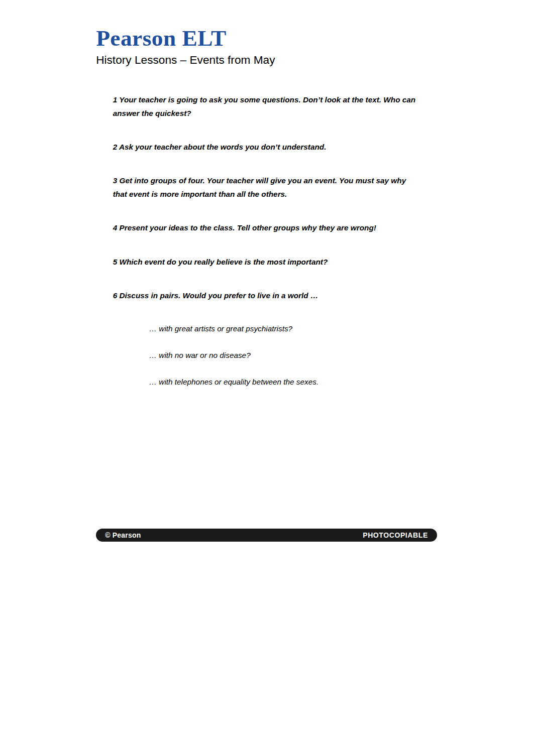Pearson ELT
History Lessons – Events from May
1 Your teacher is going to ask you some questions. Don’t look at the text. Who can answer the quickest?
2 Ask your teacher about the words you don’t understand.
3 Get into groups of four. Your teacher will give you an event. You must say why that event is more important than all the others.
4 Present your ideas to the class. Tell other groups why they are wrong!
5 Which event do you really believe is the most important?
6 Discuss in pairs. Would you prefer to live in a world …
… with great artists or great psychiatrists?
… with no war or no disease?
… with telephones or equality between the sexes.
© Pearson PHOTOCOPIABLE